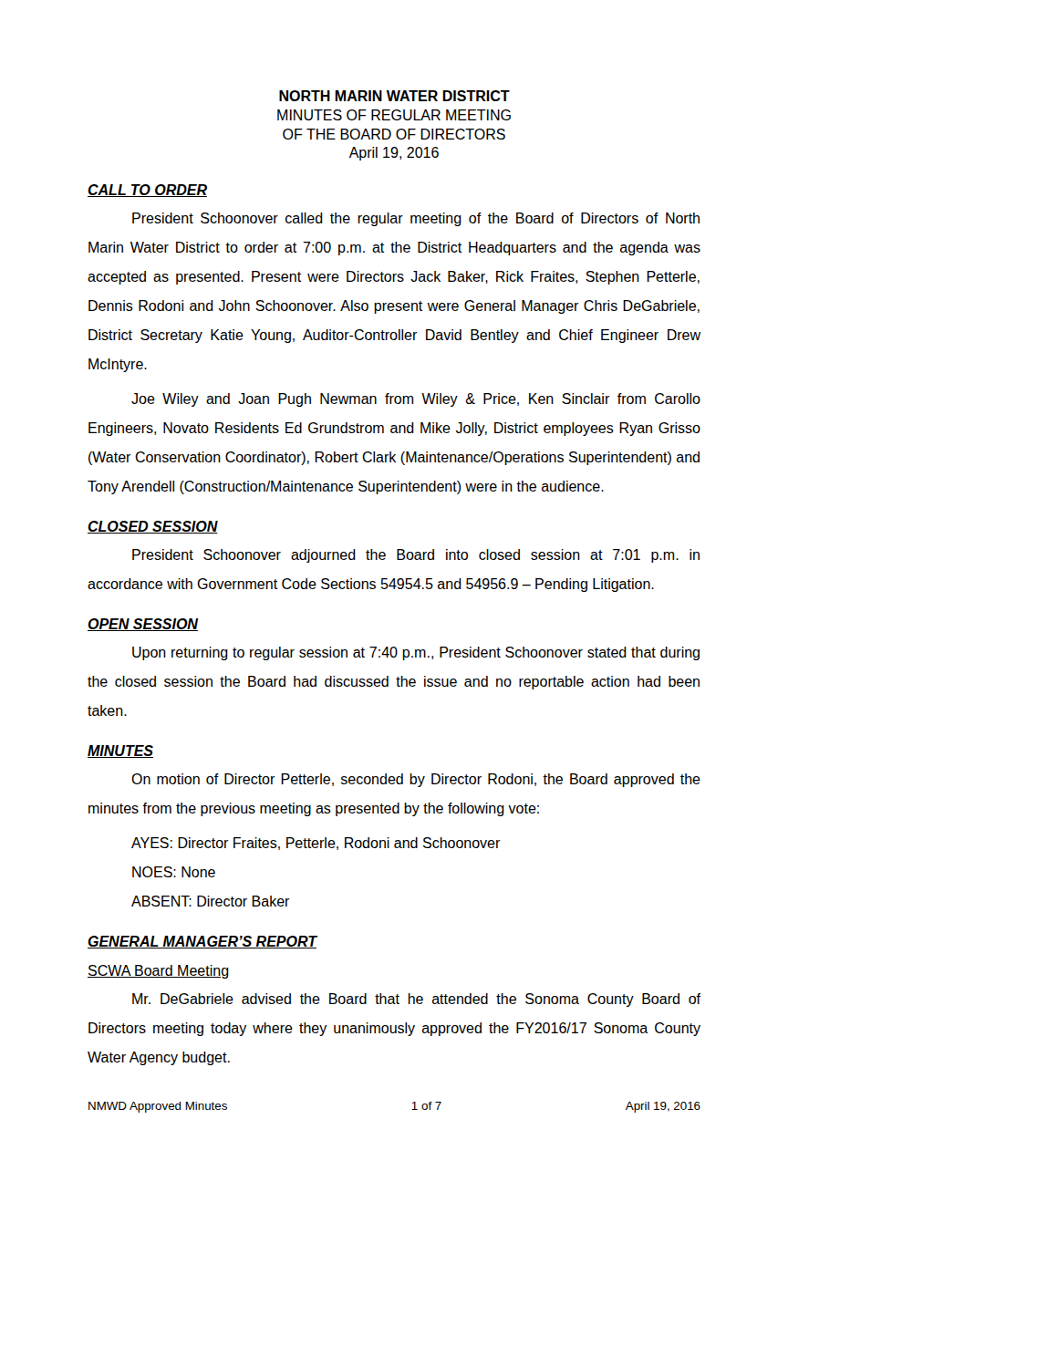NORTH MARIN WATER DISTRICT MINUTES OF REGULAR MEETING OF THE BOARD OF DIRECTORS April 19, 2016
CALL TO ORDER
President Schoonover called the regular meeting of the Board of Directors of North Marin Water District to order at 7:00 p.m. at the District Headquarters and the agenda was accepted as presented. Present were Directors Jack Baker, Rick Fraites, Stephen Petterle, Dennis Rodoni and John Schoonover. Also present were General Manager Chris DeGabriele, District Secretary Katie Young, Auditor-Controller David Bentley and Chief Engineer Drew McIntyre.
Joe Wiley and Joan Pugh Newman from Wiley & Price, Ken Sinclair from Carollo Engineers, Novato Residents Ed Grundstrom and Mike Jolly, District employees Ryan Grisso (Water Conservation Coordinator), Robert Clark (Maintenance/Operations Superintendent) and Tony Arendell (Construction/Maintenance Superintendent) were in the audience.
CLOSED SESSION
President Schoonover adjourned the Board into closed session at 7:01 p.m. in accordance with Government Code Sections 54954.5 and 54956.9 – Pending Litigation.
OPEN SESSION
Upon returning to regular session at 7:40 p.m., President Schoonover stated that during the closed session the Board had discussed the issue and no reportable action had been taken.
MINUTES
On motion of Director Petterle, seconded by Director Rodoni, the Board approved the minutes from the previous meeting as presented by the following vote:
AYES: Director Fraites, Petterle, Rodoni and Schoonover
NOES: None
ABSENT: Director Baker
GENERAL MANAGER’S REPORT
SCWA Board Meeting
Mr. DeGabriele advised the Board that he attended the Sonoma County Board of Directors meeting today where they unanimously approved the FY2016/17 Sonoma County Water Agency budget.
NMWD Approved Minutes 1 of 7 April 19, 2016